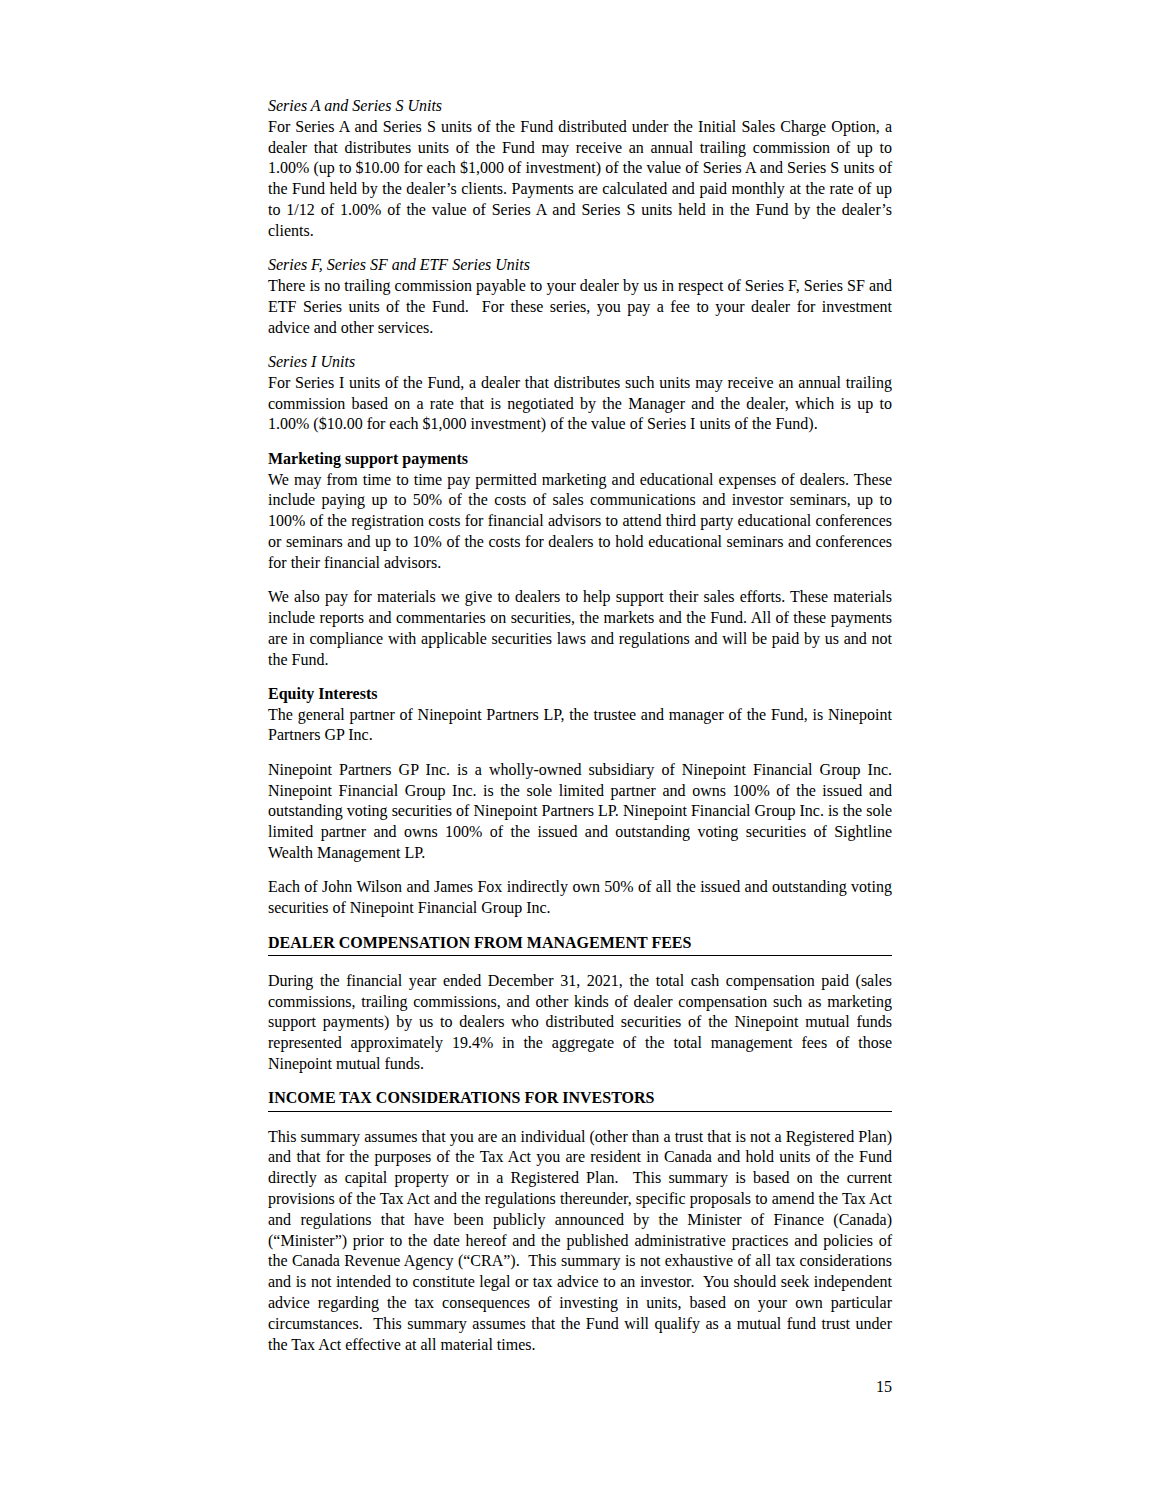Series A and Series S Units
For Series A and Series S units of the Fund distributed under the Initial Sales Charge Option, a dealer that distributes units of the Fund may receive an annual trailing commission of up to 1.00% (up to $10.00 for each $1,000 of investment) of the value of Series A and Series S units of the Fund held by the dealer’s clients. Payments are calculated and paid monthly at the rate of up to 1/12 of 1.00% of the value of Series A and Series S units held in the Fund by the dealer’s clients.
Series F, Series SF and ETF Series Units
There is no trailing commission payable to your dealer by us in respect of Series F, Series SF and ETF Series units of the Fund. For these series, you pay a fee to your dealer for investment advice and other services.
Series I Units
For Series I units of the Fund, a dealer that distributes such units may receive an annual trailing commission based on a rate that is negotiated by the Manager and the dealer, which is up to 1.00% ($10.00 for each $1,000 investment) of the value of Series I units of the Fund).
Marketing support payments
We may from time to time pay permitted marketing and educational expenses of dealers. These include paying up to 50% of the costs of sales communications and investor seminars, up to 100% of the registration costs for financial advisors to attend third party educational conferences or seminars and up to 10% of the costs for dealers to hold educational seminars and conferences for their financial advisors.
We also pay for materials we give to dealers to help support their sales efforts. These materials include reports and commentaries on securities, the markets and the Fund. All of these payments are in compliance with applicable securities laws and regulations and will be paid by us and not the Fund.
Equity Interests
The general partner of Ninepoint Partners LP, the trustee and manager of the Fund, is Ninepoint Partners GP Inc.
Ninepoint Partners GP Inc. is a wholly-owned subsidiary of Ninepoint Financial Group Inc. Ninepoint Financial Group Inc. is the sole limited partner and owns 100% of the issued and outstanding voting securities of Ninepoint Partners LP. Ninepoint Financial Group Inc. is the sole limited partner and owns 100% of the issued and outstanding voting securities of Sightline Wealth Management LP.
Each of John Wilson and James Fox indirectly own 50% of all the issued and outstanding voting securities of Ninepoint Financial Group Inc.
DEALER COMPENSATION FROM MANAGEMENT FEES
During the financial year ended December 31, 2021, the total cash compensation paid (sales commissions, trailing commissions, and other kinds of dealer compensation such as marketing support payments) by us to dealers who distributed securities of the Ninepoint mutual funds represented approximately 19.4% in the aggregate of the total management fees of those Ninepoint mutual funds.
INCOME TAX CONSIDERATIONS FOR INVESTORS
This summary assumes that you are an individual (other than a trust that is not a Registered Plan) and that for the purposes of the Tax Act you are resident in Canada and hold units of the Fund directly as capital property or in a Registered Plan. This summary is based on the current provisions of the Tax Act and the regulations thereunder, specific proposals to amend the Tax Act and regulations that have been publicly announced by the Minister of Finance (Canada) (“Minister”) prior to the date hereof and the published administrative practices and policies of the Canada Revenue Agency (“CRA”). This summary is not exhaustive of all tax considerations and is not intended to constitute legal or tax advice to an investor. You should seek independent advice regarding the tax consequences of investing in units, based on your own particular circumstances. This summary assumes that the Fund will qualify as a mutual fund trust under the Tax Act effective at all material times.
15